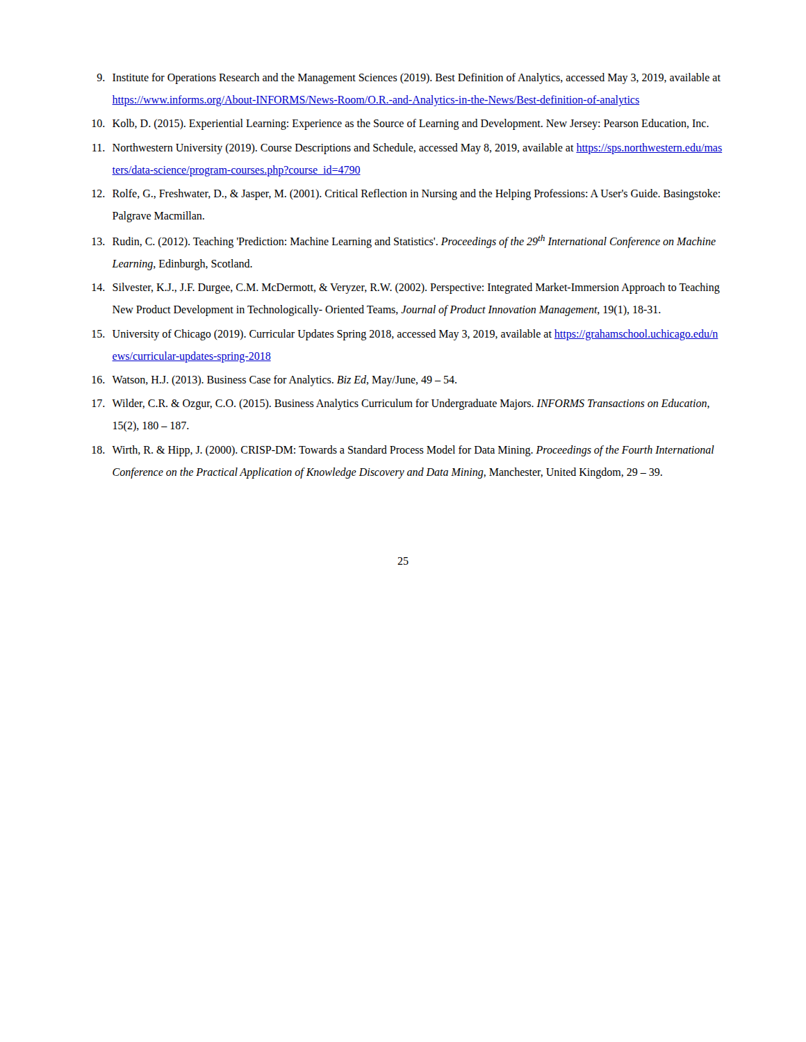Institute for Operations Research and the Management Sciences (2019). Best Definition of Analytics, accessed May 3, 2019, available at https://www.informs.org/About-INFORMS/News-Room/O.R.-and-Analytics-in-the-News/Best-definition-of-analytics
Kolb, D. (2015). Experiential Learning: Experience as the Source of Learning and Development. New Jersey: Pearson Education, Inc.
Northwestern University (2019). Course Descriptions and Schedule, accessed May 8, 2019, available at https://sps.northwestern.edu/masters/data-science/program-courses.php?course_id=4790
Rolfe, G., Freshwater, D., & Jasper, M. (2001). Critical Reflection in Nursing and the Helping Professions: A User's Guide. Basingstoke: Palgrave Macmillan.
Rudin, C. (2012). Teaching 'Prediction: Machine Learning and Statistics'. Proceedings of the 29th International Conference on Machine Learning, Edinburgh, Scotland.
Silvester, K.J., J.F. Durgee, C.M. McDermott, & Veryzer, R.W. (2002). Perspective: Integrated Market-Immersion Approach to Teaching New Product Development in Technologically- Oriented Teams, Journal of Product Innovation Management, 19(1), 18-31.
University of Chicago (2019). Curricular Updates Spring 2018, accessed May 3, 2019, available at https://grahamschool.uchicago.edu/news/curricular-updates-spring-2018
Watson, H.J. (2013). Business Case for Analytics. Biz Ed, May/June, 49 – 54.
Wilder, C.R. & Ozgur, C.O. (2015). Business Analytics Curriculum for Undergraduate Majors. INFORMS Transactions on Education, 15(2), 180 – 187.
Wirth, R. & Hipp, J. (2000). CRISP-DM: Towards a Standard Process Model for Data Mining. Proceedings of the Fourth International Conference on the Practical Application of Knowledge Discovery and Data Mining, Manchester, United Kingdom, 29 – 39.
25